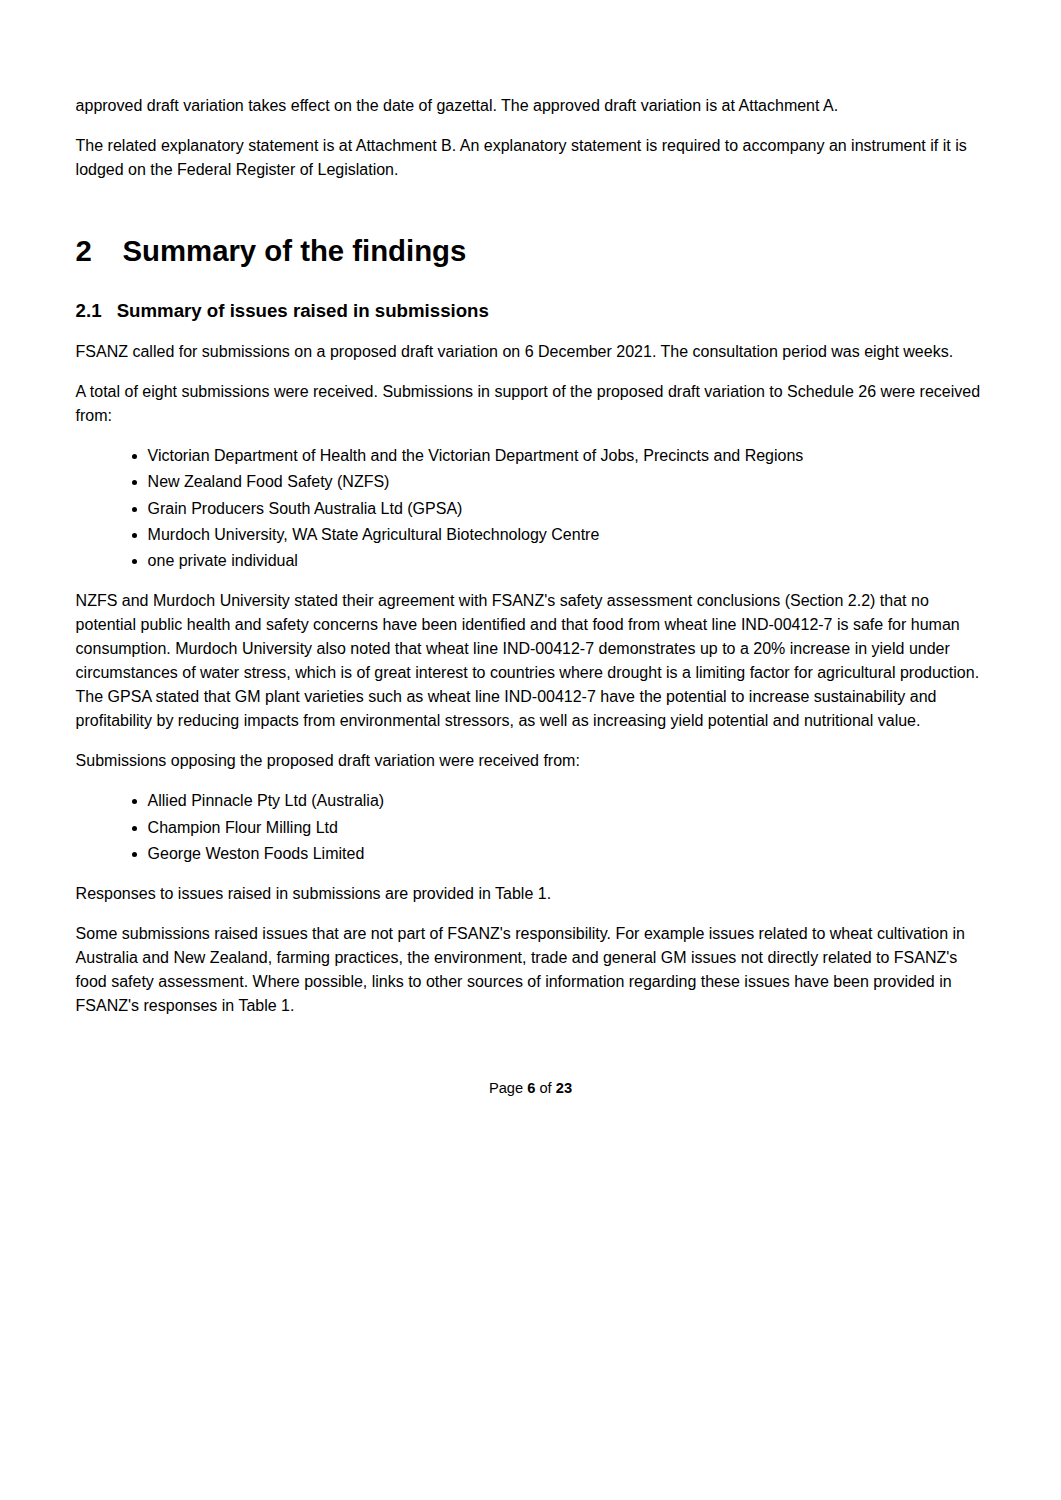approved draft variation takes effect on the date of gazettal. The approved draft variation is at Attachment A.
The related explanatory statement is at Attachment B. An explanatory statement is required to accompany an instrument if it is lodged on the Federal Register of Legislation.
2 Summary of the findings
2.1 Summary of issues raised in submissions
FSANZ called for submissions on a proposed draft variation on 6 December 2021. The consultation period was eight weeks.
A total of eight submissions were received. Submissions in support of the proposed draft variation to Schedule 26 were received from:
Victorian Department of Health and the Victorian Department of Jobs, Precincts and Regions
New Zealand Food Safety (NZFS)
Grain Producers South Australia Ltd (GPSA)
Murdoch University, WA State Agricultural Biotechnology Centre
one private individual
NZFS and Murdoch University stated their agreement with FSANZ's safety assessment conclusions (Section 2.2) that no potential public health and safety concerns have been identified and that food from wheat line IND-00412-7 is safe for human consumption. Murdoch University also noted that wheat line IND-00412-7 demonstrates up to a 20% increase in yield under circumstances of water stress, which is of great interest to countries where drought is a limiting factor for agricultural production. The GPSA stated that GM plant varieties such as wheat line IND-00412-7 have the potential to increase sustainability and profitability by reducing impacts from environmental stressors, as well as increasing yield potential and nutritional value.
Submissions opposing the proposed draft variation were received from:
Allied Pinnacle Pty Ltd (Australia)
Champion Flour Milling Ltd
George Weston Foods Limited
Responses to issues raised in submissions are provided in Table 1.
Some submissions raised issues that are not part of FSANZ's responsibility. For example issues related to wheat cultivation in Australia and New Zealand, farming practices, the environment, trade and general GM issues not directly related to FSANZ's food safety assessment. Where possible, links to other sources of information regarding these issues have been provided in FSANZ's responses in Table 1.
Page 6 of 23